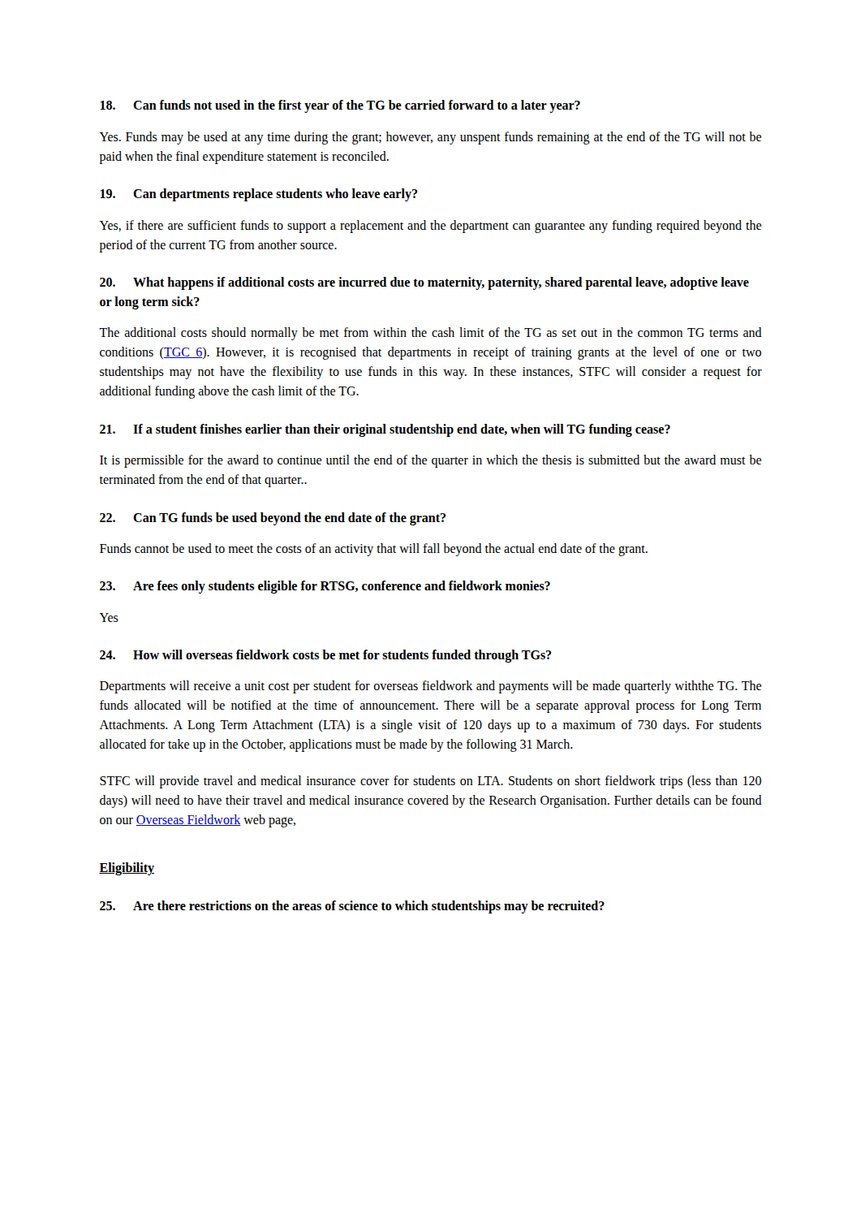18. Can funds not used in the first year of the TG be carried forward to a later year?
Yes. Funds may be used at any time during the grant; however, any unspent funds remaining at the end of the TG will not be paid when the final expenditure statement is reconciled.
19. Can departments replace students who leave early?
Yes, if there are sufficient funds to support a replacement and the department can guarantee any funding required beyond the period of the current TG from another source.
20. What happens if additional costs are incurred due to maternity, paternity, shared parental leave, adoptive leave or long term sick?
The additional costs should normally be met from within the cash limit of the TG as set out in the common TG terms and conditions (TGC 6). However, it is recognised that departments in receipt of training grants at the level of one or two studentships may not have the flexibility to use funds in this way. In these instances, STFC will consider a request for additional funding above the cash limit of the TG.
21. If a student finishes earlier than their original studentship end date, when will TG funding cease?
It is permissible for the award to continue until the end of the quarter in which the thesis is submitted but the award must be terminated from the end of that quarter..
22. Can TG funds be used beyond the end date of the grant?
Funds cannot be used to meet the costs of an activity that will fall beyond the actual end date of the grant.
23. Are fees only students eligible for RTSG, conference and fieldwork monies?
Yes
24. How will overseas fieldwork costs be met for students funded through TGs?
Departments will receive a unit cost per student for overseas fieldwork and payments will be made quarterly withthe TG. The funds allocated will be notified at the time of announcement. There will be a separate approval process for Long Term Attachments. A Long Term Attachment (LTA) is a single visit of 120 days up to a maximum of 730 days. For students allocated for take up in the October, applications must be made by the following 31 March.
STFC will provide travel and medical insurance cover for students on LTA. Students on short fieldwork trips (less than 120 days) will need to have their travel and medical insurance covered by the Research Organisation. Further details can be found on our Overseas Fieldwork web page,
Eligibility
25. Are there restrictions on the areas of science to which studentships may be recruited?